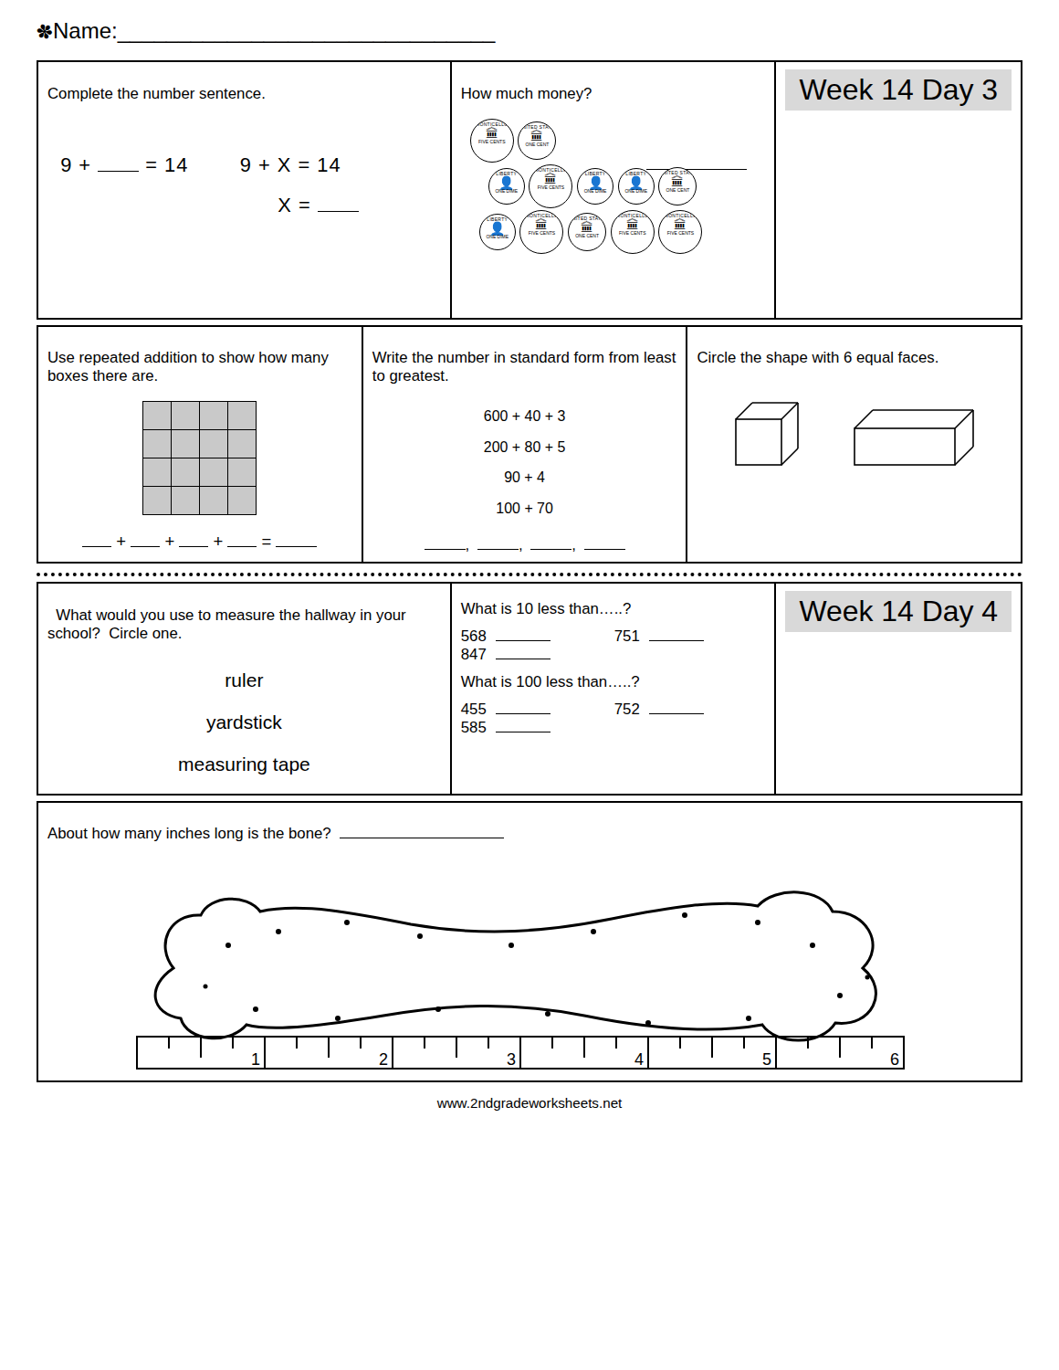✽Name:_______________________________
| Complete the number sentence. 9 + = 14 9 + X = 14 X = | How much money? MONTICELLO 🏛 FIVE CENTS UNITED STATES 🏛 ONE CENT LIBERTY 👤 ONE DIME MONTICELLO 🏛 FIVE CENTS LIBERTY 👤 ONE DIME LIBERTY 👤 ONE DIME UNITED STATES 🏛 ONE CENT LIBERTY 👤 ONE DIME MONTICELLO 🏛 FIVE CENTS UNITED STATES 🏛 ONE CENT MONTICELLO 🏛 FIVE CENTS MONTICELLO 🏛 FIVE CENTS | Week 14 Day 3 |
| Use repeated addition to show how many boxes there are. + + + = | Write the number in standard form from least to greatest. 600 + 40 + 3 200 + 80 + 5 90 + 4 100 + 70 , , , | Circle the shape with 6 equal faces. |
| What would you use to measure the hallway in your school? Circle one. ruler yardstick measuring tape | What is 10 less than…..? 568 751 847 What is 100 less than…..? 455 752 585 | Week 14 Day 4 |
| About how many inches long is the bone? 1 2 3 4 5 6 |
www.2ndgradeworksheets.net